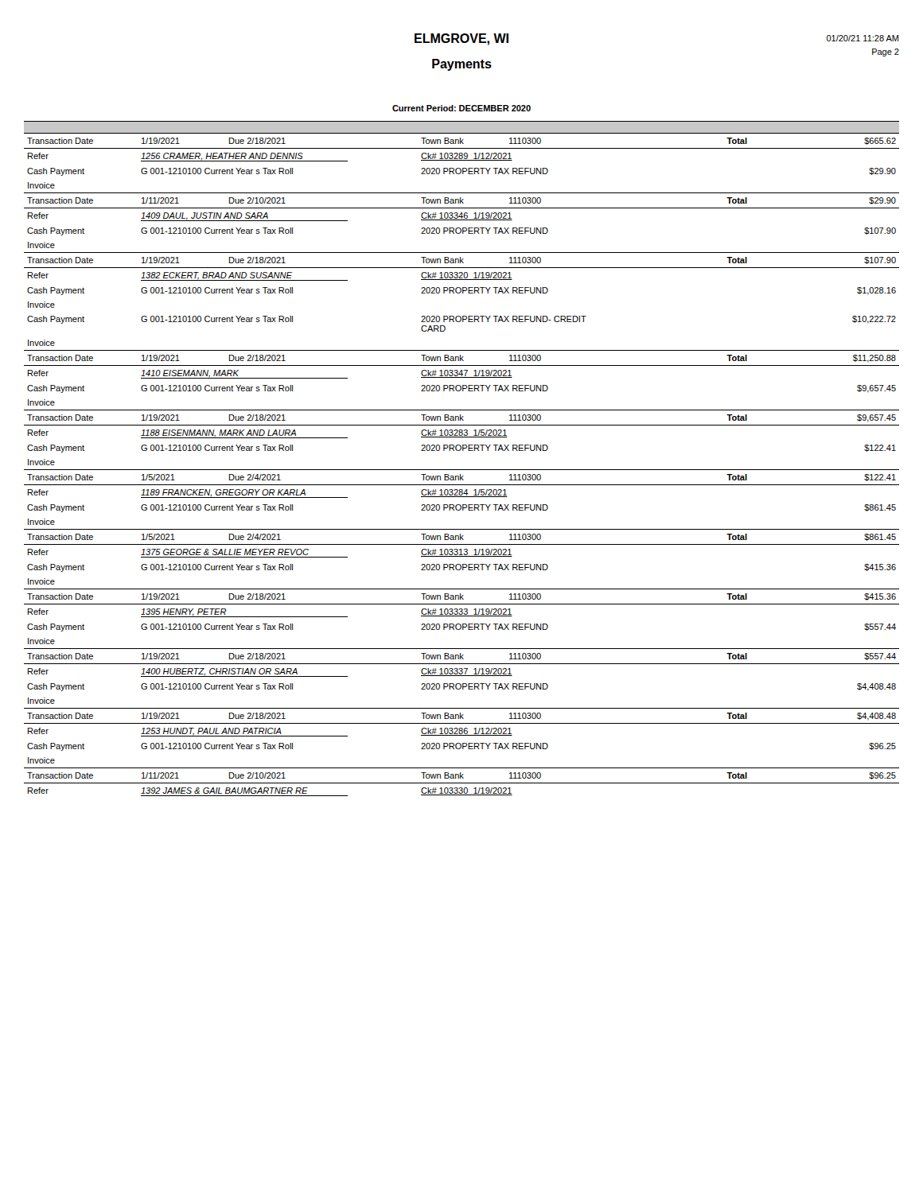01/20/21 11:28 AM
Page 2
ELMGROVE, WI
Payments
Current Period: DECEMBER 2020
| Transaction Date | 1/19/2021 | Due 2/18/2021 | Town Bank | 1110300 | | Total | $665.62 |
| Refer | 1256 CRAMER, HEATHER AND DENNIS | Ck# 103289 1/12/2021 | | | |
| Cash Payment | G 001-1210100 Current Year s Tax Roll | 2020 PROPERTY TAX REFUND | | $29.90 |
| Invoice | |
| Transaction Date | 1/11/2021 | Due 2/10/2021 | Town Bank | 1110300 | | Total | $29.90 |
| Refer | 1409 DAUL, JUSTIN AND SARA | Ck# 103346 1/19/2021 | | | |
| Cash Payment | G 001-1210100 Current Year s Tax Roll | 2020 PROPERTY TAX REFUND | | $107.90 |
| Invoice | |
| Transaction Date | 1/19/2021 | Due 2/18/2021 | Town Bank | 1110300 | | Total | $107.90 |
| Refer | 1382 ECKERT, BRAD AND SUSANNE | Ck# 103320 1/19/2021 | | | |
| Cash Payment | G 001-1210100 Current Year s Tax Roll | 2020 PROPERTY TAX REFUND | | $1,028.16 |
| Invoice | |
| Cash Payment | G 001-1210100 Current Year s Tax Roll | 2020 PROPERTY TAX REFUND- CREDIT CARD | | $10,222.72 |
| Invoice | |
| Transaction Date | 1/19/2021 | Due 2/18/2021 | Town Bank | 1110300 | | Total | $11,250.88 |
| Refer | 1410 EISEMANN, MARK | Ck# 103347 1/19/2021 | | | |
| Cash Payment | G 001-1210100 Current Year s Tax Roll | 2020 PROPERTY TAX REFUND | | $9,657.45 |
| Invoice | |
| Transaction Date | 1/19/2021 | Due 2/18/2021 | Town Bank | 1110300 | | Total | $9,657.45 |
| Refer | 1188 EISENMANN, MARK AND LAURA | Ck# 103283 1/5/2021 | | | |
| Cash Payment | G 001-1210100 Current Year s Tax Roll | 2020 PROPERTY TAX REFUND | | $122.41 |
| Invoice | |
| Transaction Date | 1/5/2021 | Due 2/4/2021 | Town Bank | 1110300 | | Total | $122.41 |
| Refer | 1189 FRANCKEN, GREGORY OR KARLA | Ck# 103284 1/5/2021 | | | |
| Cash Payment | G 001-1210100 Current Year s Tax Roll | 2020 PROPERTY TAX REFUND | | $861.45 |
| Invoice | |
| Transaction Date | 1/5/2021 | Due 2/4/2021 | Town Bank | 1110300 | | Total | $861.45 |
| Refer | 1375 GEORGE & SALLIE MEYER REVOC | Ck# 103313 1/19/2021 | | | |
| Cash Payment | G 001-1210100 Current Year s Tax Roll | 2020 PROPERTY TAX REFUND | | $415.36 |
| Invoice | |
| Transaction Date | 1/19/2021 | Due 2/18/2021 | Town Bank | 1110300 | | Total | $415.36 |
| Refer | 1395 HENRY, PETER | Ck# 103333 1/19/2021 | | | |
| Cash Payment | G 001-1210100 Current Year s Tax Roll | 2020 PROPERTY TAX REFUND | | $557.44 |
| Invoice | |
| Transaction Date | 1/19/2021 | Due 2/18/2021 | Town Bank | 1110300 | | Total | $557.44 |
| Refer | 1400 HUBERTZ, CHRISTIAN OR SARA | Ck# 103337 1/19/2021 | | | |
| Cash Payment | G 001-1210100 Current Year s Tax Roll | 2020 PROPERTY TAX REFUND | | $4,408.48 |
| Invoice | |
| Transaction Date | 1/19/2021 | Due 2/18/2021 | Town Bank | 1110300 | | Total | $4,408.48 |
| Refer | 1253 HUNDT, PAUL AND PATRICIA | Ck# 103286 1/12/2021 | | | |
| Cash Payment | G 001-1210100 Current Year s Tax Roll | 2020 PROPERTY TAX REFUND | | $96.25 |
| Invoice | |
| Transaction Date | 1/11/2021 | Due 2/10/2021 | Town Bank | 1110300 | | Total | $96.25 |
| Refer | 1392 JAMES & GAIL BAUMGARTNER RE | Ck# 103330 1/19/2021 | | | |